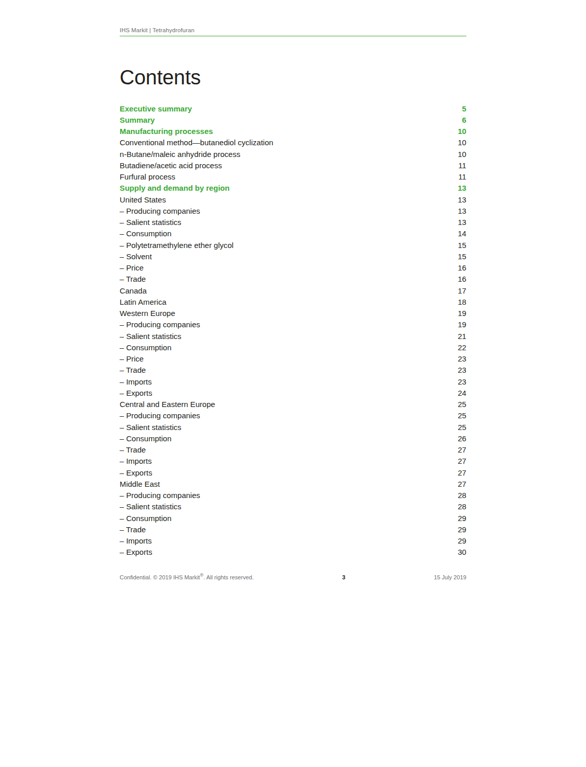IHS Markit | Tetrahydrofuran
Contents
Executive summary 5
Summary 6
Manufacturing processes 10
Conventional method—butanediol cyclization 10
n-Butane/maleic anhydride process 10
Butadiene/acetic acid process 11
Furfural process 11
Supply and demand by region 13
United States 13
– Producing companies 13
– Salient statistics 13
– Consumption 14
– Polytetramethylene ether glycol 15
– Solvent 15
– Price 16
– Trade 16
Canada 17
Latin America 18
Western Europe 19
– Producing companies 19
– Salient statistics 21
– Consumption 22
– Price 23
– Trade 23
– Imports 23
– Exports 24
Central and Eastern Europe 25
– Producing companies 25
– Salient statistics 25
– Consumption 26
– Trade 27
– Imports 27
– Exports 27
Middle East 27
– Producing companies 28
– Salient statistics 28
– Consumption 29
– Trade 29
– Imports 29
– Exports 30
Confidential. © 2019 IHS Markit®. All rights reserved.
3
15 July 2019